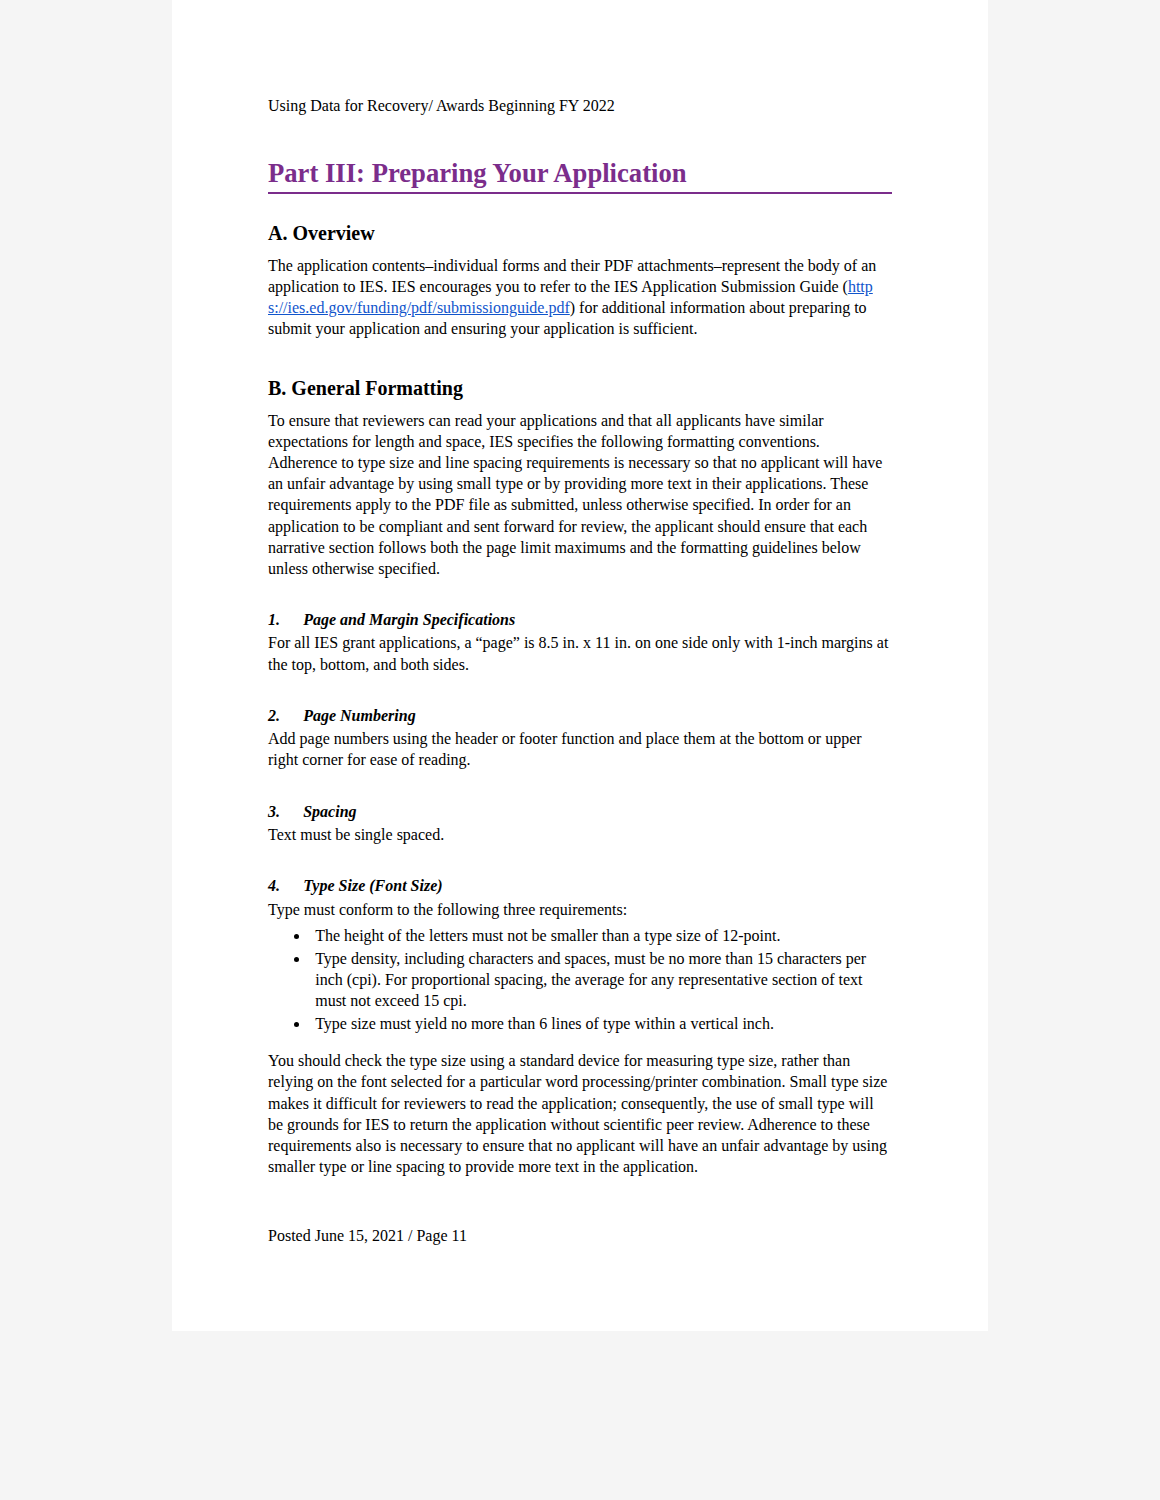Using Data for Recovery/ Awards Beginning FY 2022
Part III: Preparing Your Application
A. Overview
The application contents–individual forms and their PDF attachments–represent the body of an application to IES. IES encourages you to refer to the IES Application Submission Guide (https://ies.ed.gov/funding/pdf/submissionguide.pdf) for additional information about preparing to submit your application and ensuring your application is sufficient.
B. General Formatting
To ensure that reviewers can read your applications and that all applicants have similar expectations for length and space, IES specifies the following formatting conventions. Adherence to type size and line spacing requirements is necessary so that no applicant will have an unfair advantage by using small type or by providing more text in their applications. These requirements apply to the PDF file as submitted, unless otherwise specified. In order for an application to be compliant and sent forward for review, the applicant should ensure that each narrative section follows both the page limit maximums and the formatting guidelines below unless otherwise specified.
1. Page and Margin Specifications
For all IES grant applications, a “page” is 8.5 in. x 11 in. on one side only with 1-inch margins at the top, bottom, and both sides.
2. Page Numbering
Add page numbers using the header or footer function and place them at the bottom or upper right corner for ease of reading.
3. Spacing
Text must be single spaced.
4. Type Size (Font Size)
Type must conform to the following three requirements:
The height of the letters must not be smaller than a type size of 12-point.
Type density, including characters and spaces, must be no more than 15 characters per inch (cpi). For proportional spacing, the average for any representative section of text must not exceed 15 cpi.
Type size must yield no more than 6 lines of type within a vertical inch.
You should check the type size using a standard device for measuring type size, rather than relying on the font selected for a particular word processing/printer combination. Small type size makes it difficult for reviewers to read the application; consequently, the use of small type will be grounds for IES to return the application without scientific peer review. Adherence to these requirements also is necessary to ensure that no applicant will have an unfair advantage by using smaller type or line spacing to provide more text in the application.
Posted June 15, 2021 / Page 11